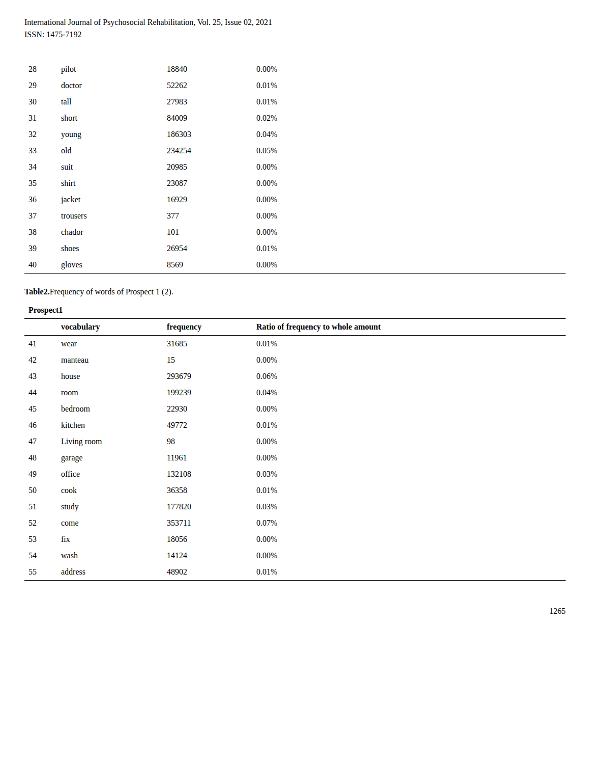International Journal of Psychosocial Rehabilitation, Vol. 25, Issue 02, 2021
ISSN: 1475-7192
| 28 | pilot | 18840 | 0.00% |
| 29 | doctor | 52262 | 0.01% |
| 30 | tall | 27983 | 0.01% |
| 31 | short | 84009 | 0.02% |
| 32 | young | 186303 | 0.04% |
| 33 | old | 234254 | 0.05% |
| 34 | suit | 20985 | 0.00% |
| 35 | shirt | 23087 | 0.00% |
| 36 | jacket | 16929 | 0.00% |
| 37 | trousers | 377 | 0.00% |
| 38 | chador | 101 | 0.00% |
| 39 | shoes | 26954 | 0.01% |
| 40 | gloves | 8569 | 0.00% |
Table2.Frequency of words of Prospect 1 (2).
Prospect1
| | vocabulary | frequency | Ratio of frequency to whole amount |
| --- | --- | --- | --- |
| 41 | wear | 31685 | 0.01% |
| 42 | manteau | 15 | 0.00% |
| 43 | house | 293679 | 0.06% |
| 44 | room | 199239 | 0.04% |
| 45 | bedroom | 22930 | 0.00% |
| 46 | kitchen | 49772 | 0.01% |
| 47 | Living room | 98 | 0.00% |
| 48 | garage | 11961 | 0.00% |
| 49 | office | 132108 | 0.03% |
| 50 | cook | 36358 | 0.01% |
| 51 | study | 177820 | 0.03% |
| 52 | come | 353711 | 0.07% |
| 53 | fix | 18056 | 0.00% |
| 54 | wash | 14124 | 0.00% |
| 55 | address | 48902 | 0.01% |
1265